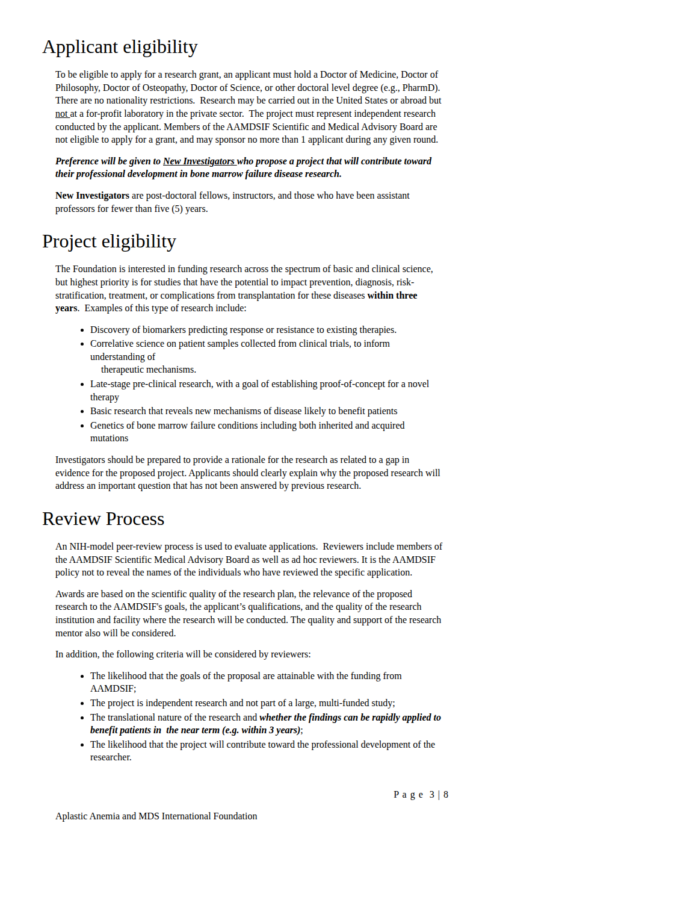Applicant eligibility
To be eligible to apply for a research grant, an applicant must hold a Doctor of Medicine, Doctor of Philosophy, Doctor of Osteopathy, Doctor of Science, or other doctoral level degree (e.g., PharmD). There are no nationality restrictions. Research may be carried out in the United States or abroad but not at a for-profit laboratory in the private sector. The project must represent independent research conducted by the applicant. Members of the AAMDSIF Scientific and Medical Advisory Board are not eligible to apply for a grant, and may sponsor no more than 1 applicant during any given round.
Preference will be given to New Investigators who propose a project that will contribute toward their professional development in bone marrow failure disease research.
New Investigators are post-doctoral fellows, instructors, and those who have been assistant professors for fewer than five (5) years.
Project eligibility
The Foundation is interested in funding research across the spectrum of basic and clinical science, but highest priority is for studies that have the potential to impact prevention, diagnosis, risk-stratification, treatment, or complications from transplantation for these diseases within three years. Examples of this type of research include:
Discovery of biomarkers predicting response or resistance to existing therapies.
Correlative science on patient samples collected from clinical trials, to inform understanding of
therapeutic mechanisms.
Late-stage pre-clinical research, with a goal of establishing proof-of-concept for a novel therapy
Basic research that reveals new mechanisms of disease likely to benefit patients
Genetics of bone marrow failure conditions including both inherited and acquired mutations
Investigators should be prepared to provide a rationale for the research as related to a gap in evidence for the proposed project. Applicants should clearly explain why the proposed research will address an important question that has not been answered by previous research.
Review Process
An NIH-model peer-review process is used to evaluate applications. Reviewers include members of the AAMDSIF Scientific Medical Advisory Board as well as ad hoc reviewers. It is the AAMDSIF policy not to reveal the names of the individuals who have reviewed the specific application.
Awards are based on the scientific quality of the research plan, the relevance of the proposed research to the AAMDSIF's goals, the applicant’s qualifications, and the quality of the research institution and facility where the research will be conducted. The quality and support of the research mentor also will be considered.
In addition, the following criteria will be considered by reviewers:
The likelihood that the goals of the proposal are attainable with the funding from AAMDSIF;
The project is independent research and not part of a large, multi-funded study;
The translational nature of the research and whether the findings can be rapidly applied to benefit patients in the near term (e.g. within 3 years);
The likelihood that the project will contribute toward the professional development of the researcher.
P a g e 3 | 8
Aplastic Anemia and MDS International Foundation